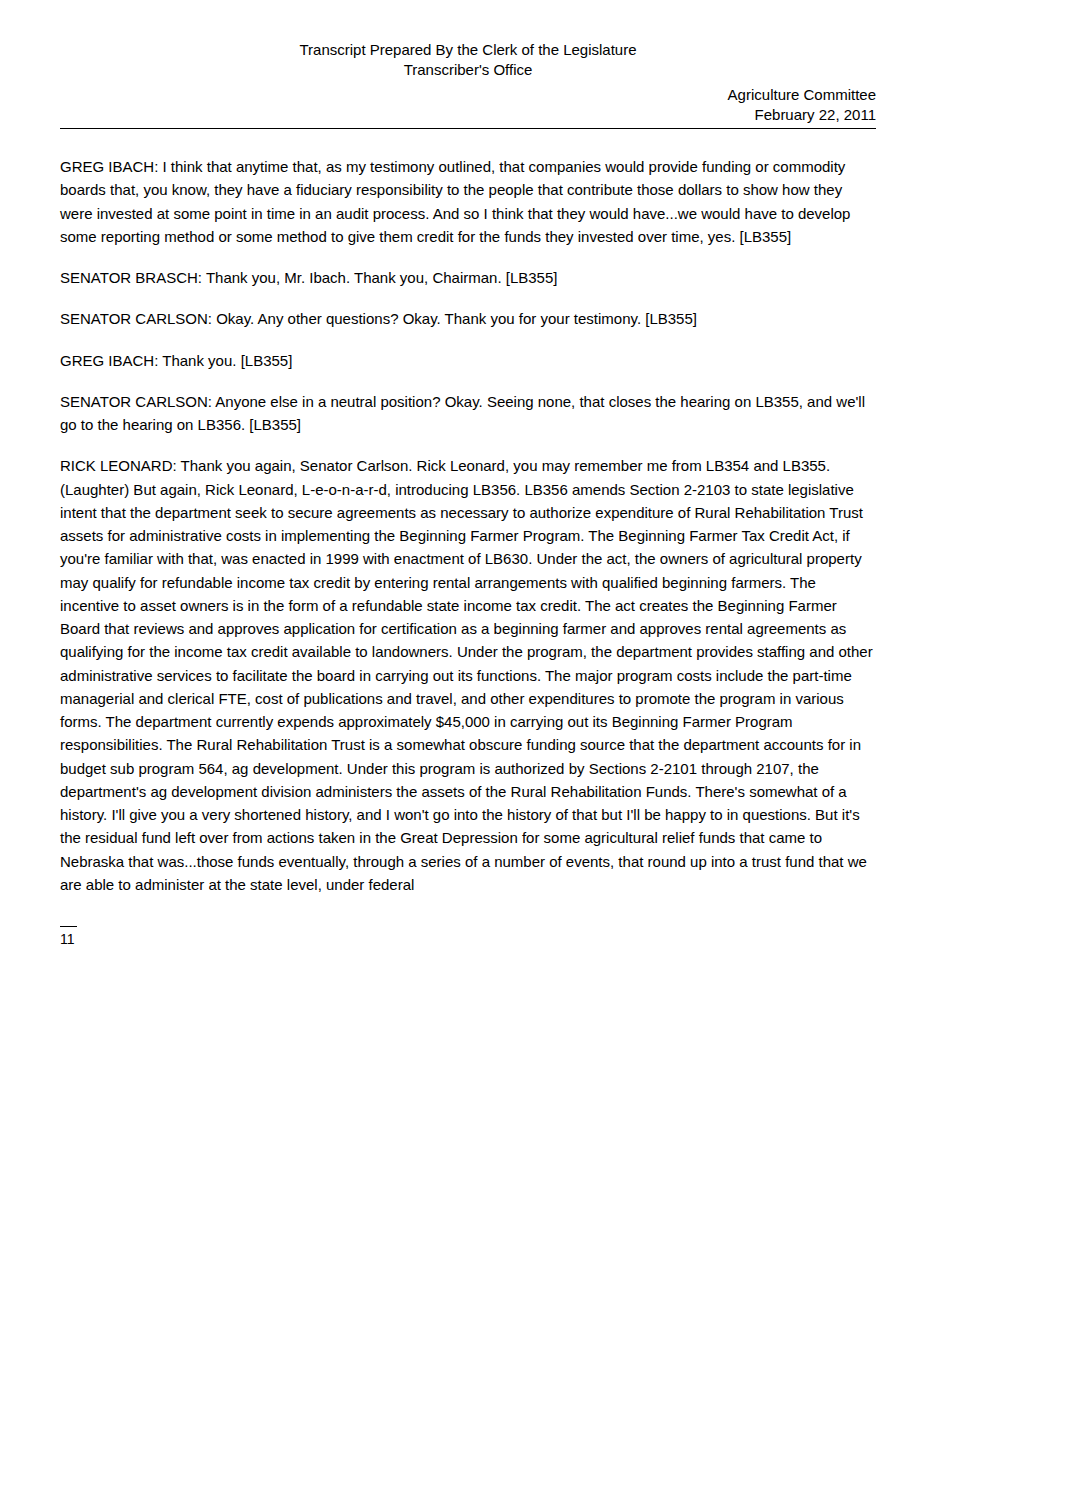Transcript Prepared By the Clerk of the Legislature
Transcriber's Office
Agriculture Committee
February 22, 2011
GREG IBACH: I think that anytime that, as my testimony outlined, that companies would provide funding or commodity boards that, you know, they have a fiduciary responsibility to the people that contribute those dollars to show how they were invested at some point in time in an audit process. And so I think that they would have...we would have to develop some reporting method or some method to give them credit for the funds they invested over time, yes. [LB355]
SENATOR BRASCH: Thank you, Mr. Ibach. Thank you, Chairman. [LB355]
SENATOR CARLSON: Okay. Any other questions? Okay. Thank you for your testimony. [LB355]
GREG IBACH: Thank you. [LB355]
SENATOR CARLSON: Anyone else in a neutral position? Okay. Seeing none, that closes the hearing on LB355, and we'll go to the hearing on LB356. [LB355]
RICK LEONARD: Thank you again, Senator Carlson. Rick Leonard, you may remember me from LB354 and LB355. (Laughter) But again, Rick Leonard, L-e-o-n-a-r-d, introducing LB356. LB356 amends Section 2-2103 to state legislative intent that the department seek to secure agreements as necessary to authorize expenditure of Rural Rehabilitation Trust assets for administrative costs in implementing the Beginning Farmer Program. The Beginning Farmer Tax Credit Act, if you're familiar with that, was enacted in 1999 with enactment of LB630. Under the act, the owners of agricultural property may qualify for refundable income tax credit by entering rental arrangements with qualified beginning farmers. The incentive to asset owners is in the form of a refundable state income tax credit. The act creates the Beginning Farmer Board that reviews and approves application for certification as a beginning farmer and approves rental agreements as qualifying for the income tax credit available to landowners. Under the program, the department provides staffing and other administrative services to facilitate the board in carrying out its functions. The major program costs include the part-time managerial and clerical FTE, cost of publications and travel, and other expenditures to promote the program in various forms. The department currently expends approximately $45,000 in carrying out its Beginning Farmer Program responsibilities. The Rural Rehabilitation Trust is a somewhat obscure funding source that the department accounts for in budget sub program 564, ag development. Under this program is authorized by Sections 2-2101 through 2107, the department's ag development division administers the assets of the Rural Rehabilitation Funds. There's somewhat of a history. I'll give you a very shortened history, and I won't go into the history of that but I'll be happy to in questions. But it's the residual fund left over from actions taken in the Great Depression for some agricultural relief funds that came to Nebraska that was...those funds eventually, through a series of a number of events, that round up into a trust fund that we are able to administer at the state level, under federal
11